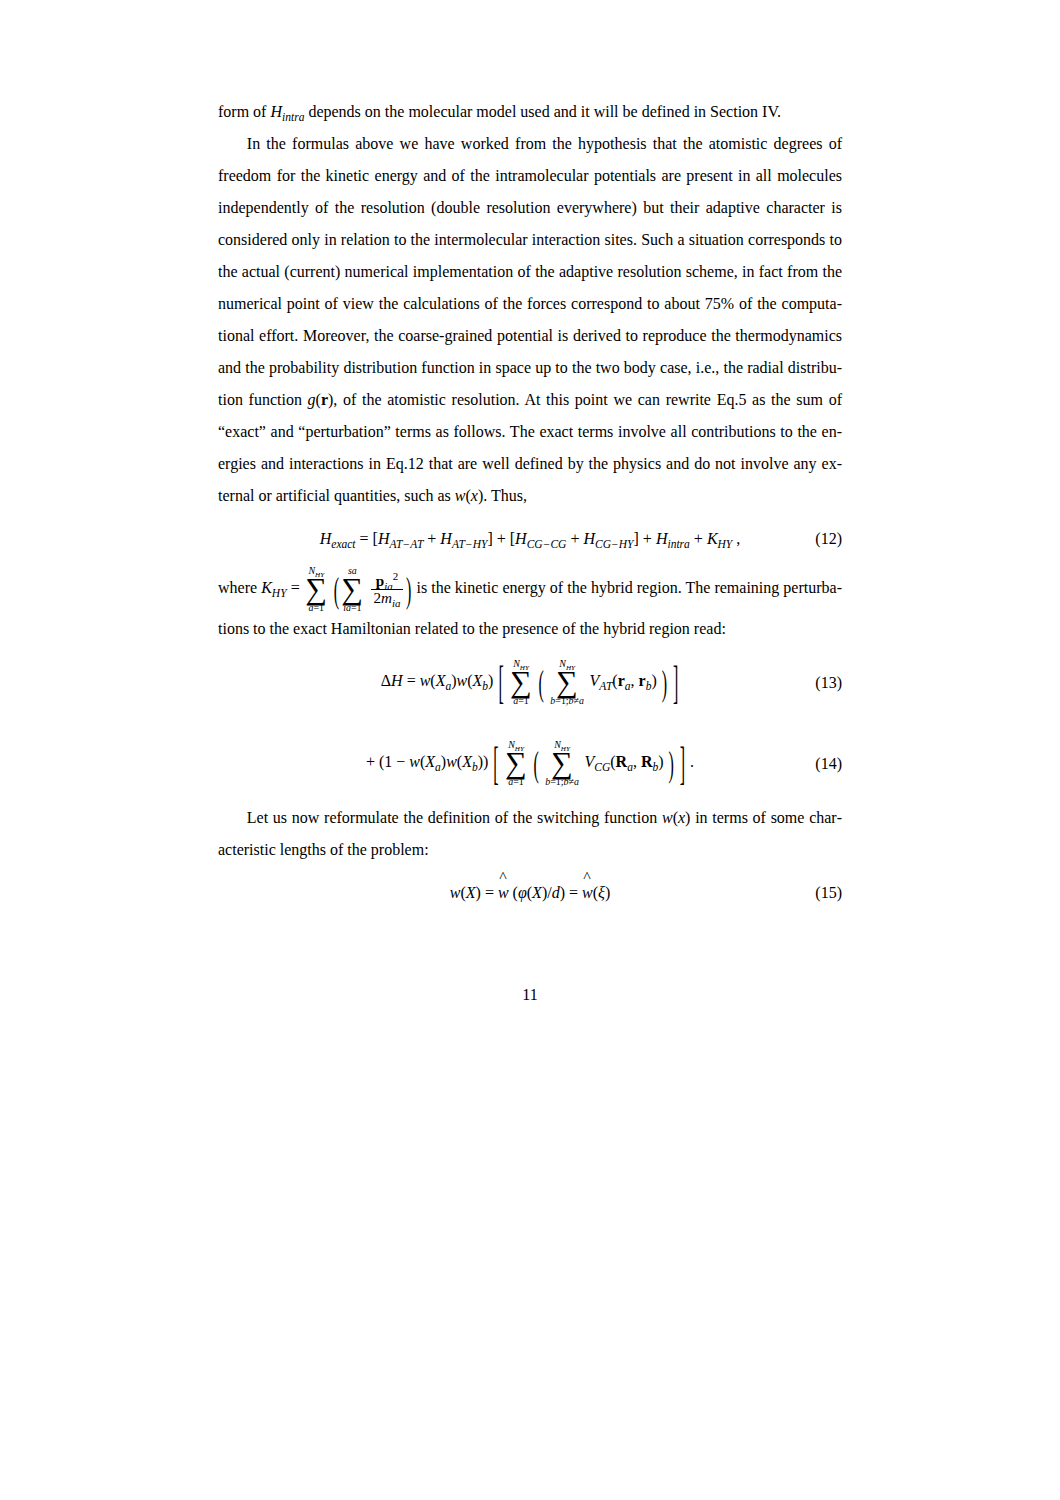form of Hintra depends on the molecular model used and it will be defined in Section IV.
In the formulas above we have worked from the hypothesis that the atomistic degrees of freedom for the kinetic energy and of the intramolecular potentials are present in all molecules independently of the resolution (double resolution everywhere) but their adaptive character is considered only in relation to the intermolecular interaction sites. Such a situation corresponds to the actual (current) numerical implementation of the adaptive resolution scheme, in fact from the numerical point of view the calculations of the forces correspond to about 75% of the computational effort. Moreover, the coarse-grained potential is derived to reproduce the thermodynamics and the probability distribution function in space up to the two body case, i.e., the radial distribution function g(r), of the atomistic resolution. At this point we can rewrite Eq.5 as the sum of “exact” and “perturbation” terms as follows. The exact terms involve all contributions to the energies and interactions in Eq.12 that are well defined by the physics and do not involve any external or artificial quantities, such as w(x). Thus,
Hexact = [HAT−AT + HAT−HY] + [HCG−CG + HCG−HY] + Hintra + KHY , (12)
where KHY = NHY∑a=1 (sa∑ia=1 pia22mia) is the kinetic energy of the hybrid region. The remaining perturbations to the exact Hamiltonian related to the presence of the hybrid region read:
ΔH = w(Xa)w(Xb) [ NHY∑a=1 ( NHY∑b=1;b≠a VAT(ra, rb) ) ] (13)
+ (1 − w(Xa)w(Xb)) [ NHY∑a=1 ( NHY∑b=1;b≠a VCG(Ra, Rb) ) ] . (14)
Let us now reformulate the definition of the switching function w(x) in terms of some characteristic lengths of the problem:
w(X) = w (φ(X)/d) = w(ξ) (15)
11